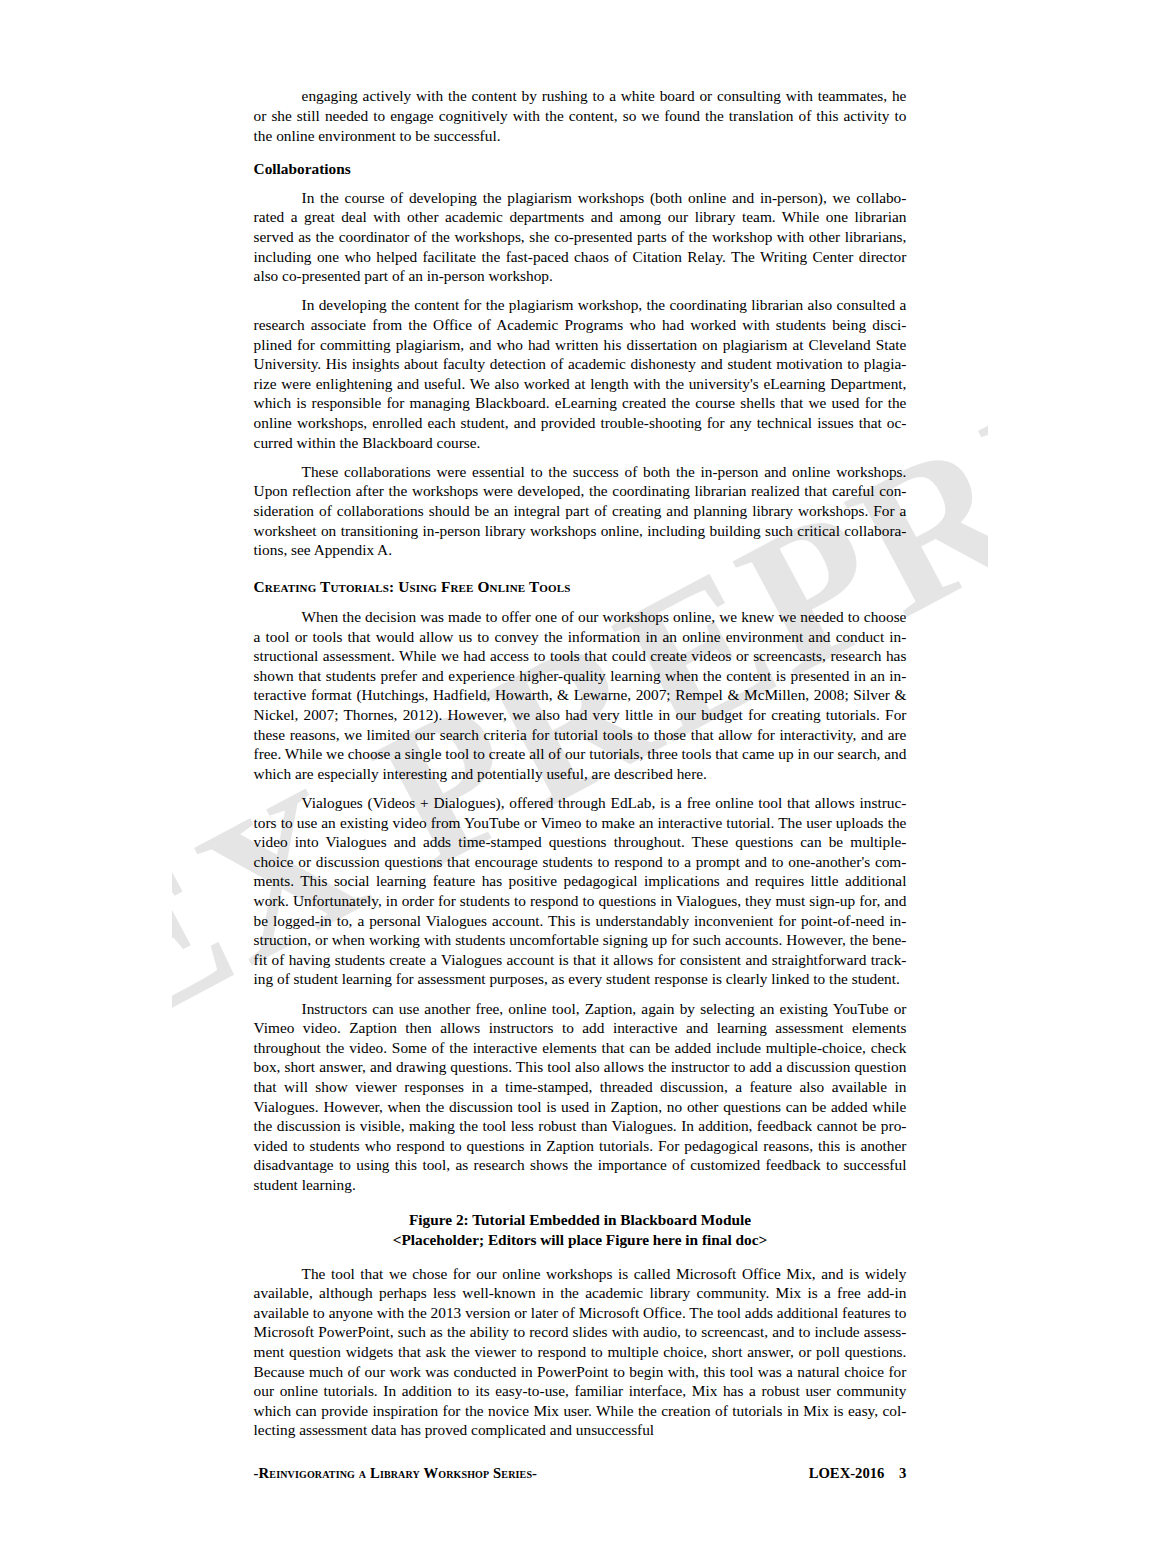LOEX PREPRINT
engaging actively with the content by rushing to a white board or consulting with teammates, he or she still needed to engage cognitively with the content, so we found the translation of this activity to the online environment to be successful.
Collaborations
In the course of developing the plagiarism workshops (both online and in-person), we collaborated a great deal with other academic departments and among our library team. While one librarian served as the coordinator of the workshops, she co-presented parts of the workshop with other librarians, including one who helped facilitate the fast-paced chaos of Citation Relay. The Writing Center director also co-presented part of an in-person workshop.
In developing the content for the plagiarism workshop, the coordinating librarian also consulted a research associate from the Office of Academic Programs who had worked with students being disciplined for committing plagiarism, and who had written his dissertation on plagiarism at Cleveland State University. His insights about faculty detection of academic dishonesty and student motivation to plagiarize were enlightening and useful. We also worked at length with the university's eLearning Department, which is responsible for managing Blackboard. eLearning created the course shells that we used for the online workshops, enrolled each student, and provided trouble-shooting for any technical issues that occurred within the Blackboard course.
These collaborations were essential to the success of both the in-person and online workshops. Upon reflection after the workshops were developed, the coordinating librarian realized that careful consideration of collaborations should be an integral part of creating and planning library workshops. For a worksheet on transitioning in-person library workshops online, including building such critical collaborations, see Appendix A.
Creating Tutorials: Using Free Online Tools
When the decision was made to offer one of our workshops online, we knew we needed to choose a tool or tools that would allow us to convey the information in an online environment and conduct instructional assessment. While we had access to tools that could create videos or screencasts, research has shown that students prefer and experience higher-quality learning when the content is presented in an interactive format (Hutchings, Hadfield, Howarth, & Lewarne, 2007; Rempel & McMillen, 2008; Silver & Nickel, 2007; Thornes, 2012). However, we also had very little in our budget for creating tutorials. For these reasons, we limited our search criteria for tutorial tools to those that allow for interactivity, and are free. While we choose a single tool to create all of our tutorials, three tools that came up in our search, and which are especially interesting and potentially useful, are described here.
Vialogues (Videos + Dialogues), offered through EdLab, is a free online tool that allows instructors to use an existing video from YouTube or Vimeo to make an interactive tutorial. The user uploads the video into Vialogues and adds time-stamped questions throughout. These questions can be multiple-choice or discussion questions that encourage students to respond to a prompt and to one-another's comments. This social learning feature has positive pedagogical implications and requires little additional work. Unfortunately, in order for students to respond to questions in Vialogues, they must sign-up for, and be logged-in to, a personal Vialogues account. This is understandably inconvenient for point-of-need instruction, or when working with students uncomfortable signing up for such accounts. However, the benefit of having students create a Vialogues account is that it allows for consistent and straightforward tracking of student learning for assessment purposes, as every student response is clearly linked to the student.
Instructors can use another free, online tool, Zaption, again by selecting an existing YouTube or Vimeo video. Zaption then allows instructors to add interactive and learning assessment elements throughout the video. Some of the interactive elements that can be added include multiple-choice, check box, short answer, and drawing questions. This tool also allows the instructor to add a discussion question that will show viewer responses in a time-stamped, threaded discussion, a feature also available in Vialogues. However, when the discussion tool is used in Zaption, no other questions can be added while the discussion is visible, making the tool less robust than Vialogues. In addition, feedback cannot be provided to students who respond to questions in Zaption tutorials. For pedagogical reasons, this is another disadvantage to using this tool, as research shows the importance of customized feedback to successful student learning.
Figure 2: Tutorial Embedded in Blackboard Module
<Placeholder; Editors will place Figure here in final doc>
The tool that we chose for our online workshops is called Microsoft Office Mix, and is widely available, although perhaps less well-known in the academic library community. Mix is a free add-in available to anyone with the 2013 version or later of Microsoft Office. The tool adds additional features to Microsoft PowerPoint, such as the ability to record slides with audio, to screencast, and to include assessment question widgets that ask the viewer to respond to multiple choice, short answer, or poll questions. Because much of our work was conducted in PowerPoint to begin with, this tool was a natural choice for our online tutorials. In addition to its easy-to-use, familiar interface, Mix has a robust user community which can provide inspiration for the novice Mix user. While the creation of tutorials in Mix is easy, collecting assessment data has proved complicated and unsuccessful
-Reinvigorating a Library Workshop Series-
LOEX-2016 3